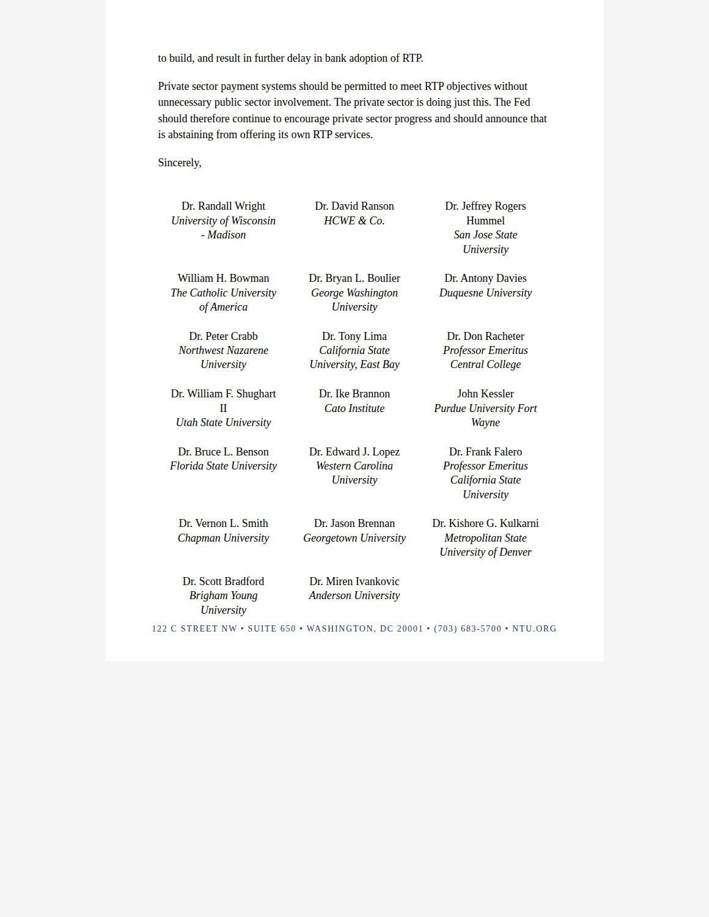to build, and result in further delay in bank adoption of RTP.
Private sector payment systems should be permitted to meet RTP objectives without unnecessary public sector involvement. The private sector is doing just this. The Fed should therefore continue to encourage private sector progress and should announce that is abstaining from offering its own RTP services.
Sincerely,
| Dr. Randall Wright University of Wisconsin - Madison | Dr. David Ranson HCWE & Co. | Dr. Jeffrey Rogers Hummel San Jose State University |
| William H. Bowman The Catholic University of America | Dr. Bryan L. Boulier George Washington University | Dr. Antony Davies Duquesne University |
| Dr. Peter Crabb Northwest Nazarene University | Dr. Tony Lima California State University, East Bay | Dr. Don Racheter Professor Emeritus Central College |
| Dr. William F. Shughart II Utah State University | Dr. Ike Brannon Cato Institute | John Kessler Purdue University Fort Wayne |
| Dr. Bruce L. Benson Florida State University | Dr. Edward J. Lopez Western Carolina University | Dr. Frank Falero Professor Emeritus California State University |
| Dr. Vernon L. Smith Chapman University | Dr. Jason Brennan Georgetown University | Dr. Kishore G. Kulkarni Metropolitan State University of Denver |
| Dr. Scott Bradford Brigham Young University | Dr. Miren Ivankovic Anderson University | |
122 C Street NW • Suite 650 • Washington, DC 20001 • (703) 683-5700 • NTU.org